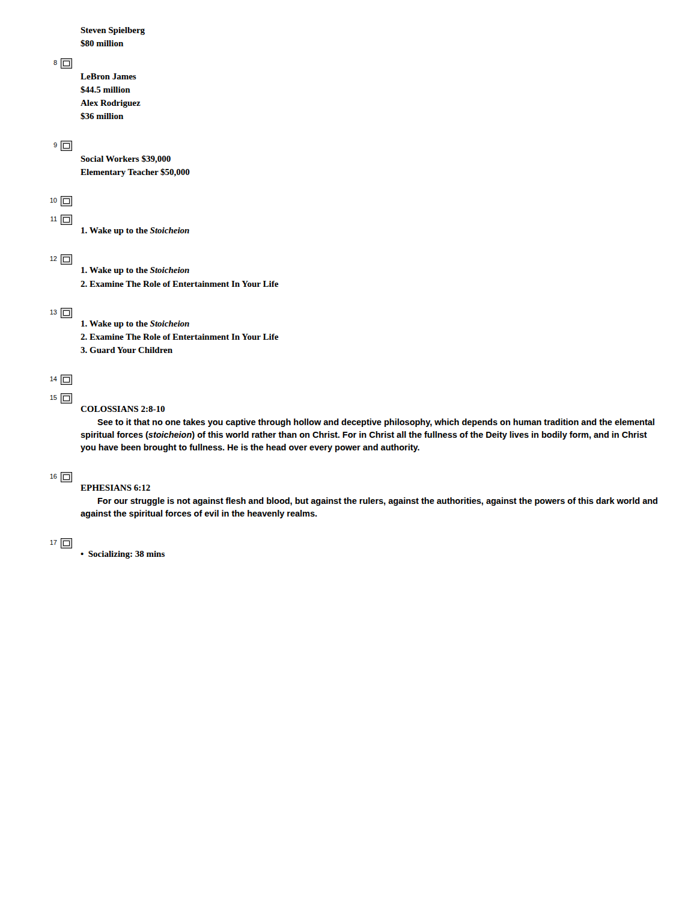Steven Spielberg
$80 million
8
LeBron James
$44.5 million
Alex Rodriguez
$36 million
9
Social Workers $39,000
Elementary Teacher $50,000
10
11
1. Wake up to the Stoicheion
12
1. Wake up to the Stoicheion
2. Examine The Role of Entertainment In Your Life
13
1. Wake up to the Stoicheion
2. Examine The Role of Entertainment In Your Life
3. Guard Your Children
14
15
COLOSSIANS 2:8-10
See to it that no one takes you captive through hollow and deceptive philosophy, which depends on human tradition and the elemental spiritual forces (stoicheion) of this world rather than on Christ. For in Christ all the fullness of the Deity lives in bodily form, and in Christ you have been brought to fullness. He is the head over every power and authority.
16
EPHESIANS 6:12
For our struggle is not against flesh and blood, but against the rulers, against the authorities, against the powers of this dark world and against the spiritual forces of evil in the heavenly realms.
17
• Socializing: 38 mins